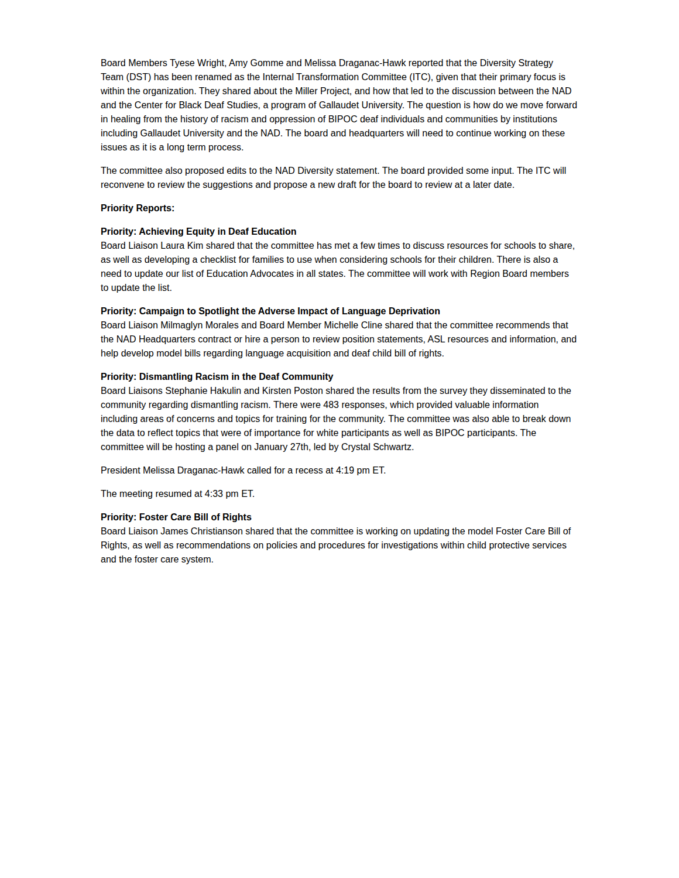Board Members Tyese Wright, Amy Gomme and Melissa Draganac-Hawk reported that the Diversity Strategy Team (DST) has been renamed as the Internal Transformation Committee (ITC), given that their primary focus is within the organization. They shared about the Miller Project, and how that led to the discussion between the NAD and the Center for Black Deaf Studies, a program of Gallaudet University. The question is how do we move forward in healing from the history of racism and oppression of BIPOC deaf individuals and communities by institutions including Gallaudet University and the NAD. The board and headquarters will need to continue working on these issues as it is a long term process.
The committee also proposed edits to the NAD Diversity statement. The board provided some input. The ITC will reconvene to review the suggestions and propose a new draft for the board to review at a later date.
Priority Reports:
Priority: Achieving Equity in Deaf Education
Board Liaison Laura Kim shared that the committee has met a few times to discuss resources for schools to share, as well as developing a checklist for families to use when considering schools for their children. There is also a need to update our list of Education Advocates in all states. The committee will work with Region Board members to update the list.
Priority: Campaign to Spotlight the Adverse Impact of Language Deprivation
Board Liaison Milmaglyn Morales and Board Member Michelle Cline shared that the committee recommends that the NAD Headquarters contract or hire a person to review position statements, ASL resources and information, and help develop model bills regarding language acquisition and deaf child bill of rights.
Priority: Dismantling Racism in the Deaf Community
Board Liaisons Stephanie Hakulin and Kirsten Poston shared the results from the survey they disseminated to the community regarding dismantling racism. There were 483 responses, which provided valuable information including areas of concerns and topics for training for the community. The committee was also able to break down the data to reflect topics that were of importance for white participants as well as BIPOC participants. The committee will be hosting a panel on January 27th, led by Crystal Schwartz.
President Melissa Draganac-Hawk called for a recess at 4:19 pm ET.
The meeting resumed at 4:33 pm ET.
Priority: Foster Care Bill of Rights
Board Liaison James Christianson shared that the committee is working on updating the model Foster Care Bill of Rights, as well as recommendations on policies and procedures for investigations within child protective services and the foster care system.